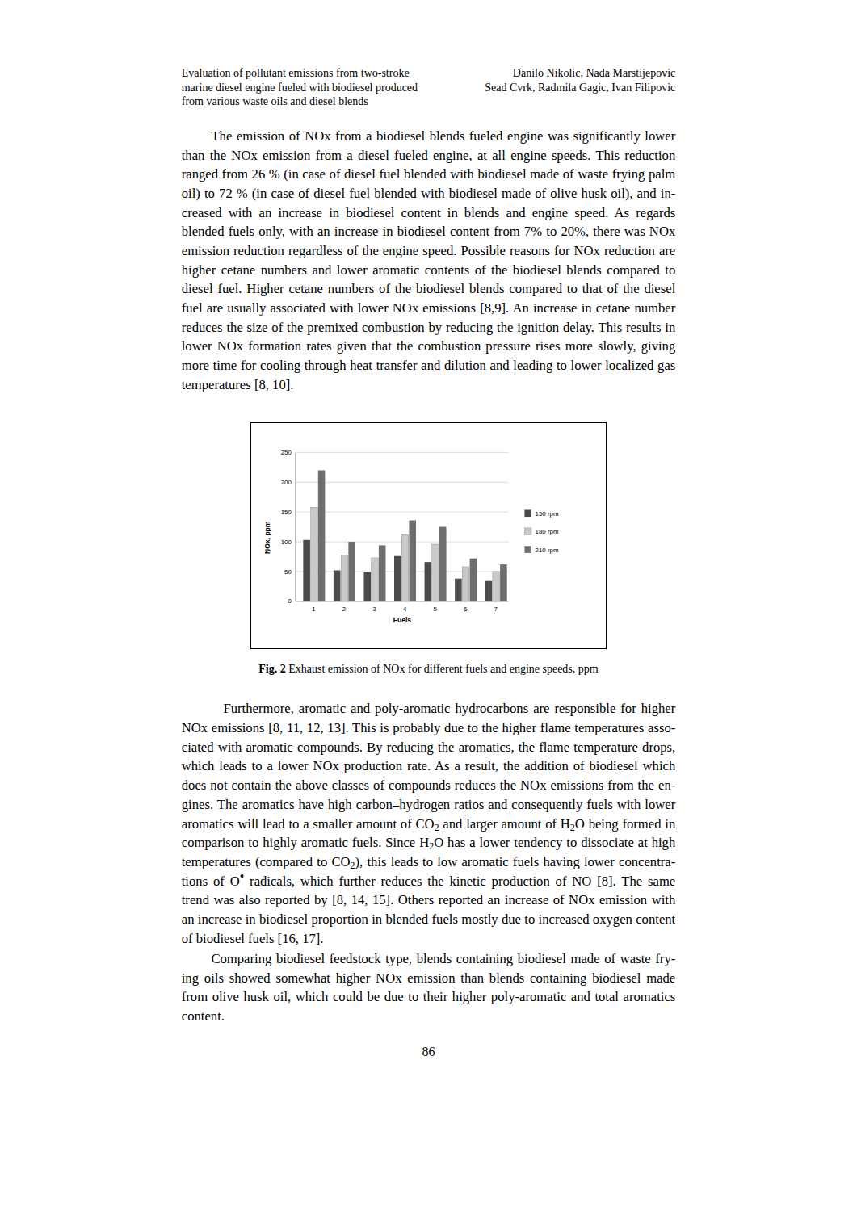Evaluation of pollutant emissions from two-stroke marine diesel engine fueled with biodiesel produced from various waste oils and diesel blends
Danilo Nikolic, Nada Marstijepovic
Sead Cvrk, Radmila Gagic, Ivan Filipovic
The emission of NOx from a biodiesel blends fueled engine was significantly lower than the NOx emission from a diesel fueled engine, at all engine speeds. This reduction ranged from 26 % (in case of diesel fuel blended with biodiesel made of waste frying palm oil) to 72 % (in case of diesel fuel blended with biodiesel made of olive husk oil), and increased with an increase in biodiesel content in blends and engine speed. As regards blended fuels only, with an increase in biodiesel content from 7% to 20%, there was NOx emission reduction regardless of the engine speed. Possible reasons for NOx reduction are higher cetane numbers and lower aromatic contents of the biodiesel blends compared to diesel fuel. Higher cetane numbers of the biodiesel blends compared to that of the diesel fuel are usually associated with lower NOx emissions [8,9]. An increase in cetane number reduces the size of the premixed combustion by reducing the ignition delay. This results in lower NOx formation rates given that the combustion pressure rises more slowly, giving more time for cooling through heat transfer and dilution and leading to lower localized gas temperatures [8, 10].
NOx, ppm 250 200 150 100 50 0 1 2 3 4 5 6 7 Fuels 150 rpm 180 rpm 210 rpm
Fig. 2 Exhaust emission of NOx for different fuels and engine speeds, ppm
Furthermore, aromatic and poly-aromatic hydrocarbons are responsible for higher NOx emissions [8, 11, 12, 13]. This is probably due to the higher flame temperatures associated with aromatic compounds. By reducing the aromatics, the flame temperature drops, which leads to a lower NOx production rate. As a result, the addition of biodiesel which does not contain the above classes of compounds reduces the NOx emissions from the engines. The aromatics have high carbon–hydrogen ratios and consequently fuels with lower aromatics will lead to a smaller amount of CO2 and larger amount of H2O being formed in comparison to highly aromatic fuels. Since H2O has a lower tendency to dissociate at high temperatures (compared to CO2), this leads to low aromatic fuels having lower concentrations of O• radicals, which further reduces the kinetic production of NO [8]. The same trend was also reported by [8, 14, 15]. Others reported an increase of NOx emission with an increase in biodiesel proportion in blended fuels mostly due to increased oxygen content of biodiesel fuels [16, 17].
Comparing biodiesel feedstock type, blends containing biodiesel made of waste frying oils showed somewhat higher NOx emission than blends containing biodiesel made from olive husk oil, which could be due to their higher poly-aromatic and total aromatics content.
86